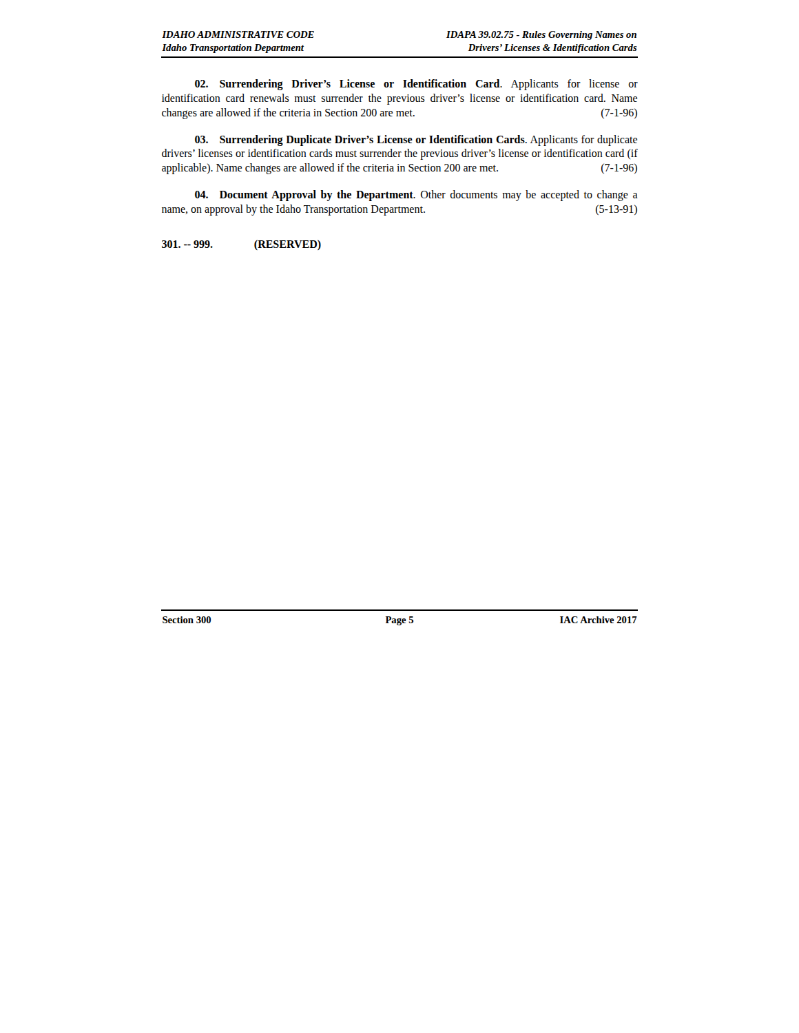| IDAHO ADMINISTRATIVE CODE Idaho Transportation Department | IDAPA 39.02.75 - Rules Governing Names on Drivers’ Licenses & Identification Cards |
02. Surrendering Driver’s License or Identification Card. Applicants for license or identification card renewals must surrender the previous driver’s license or identification card. Name changes are allowed if the criteria in Section 200 are met.(7-1-96)
03. Surrendering Duplicate Driver’s License or Identification Cards. Applicants for duplicate drivers’ licenses or identification cards must surrender the previous driver’s license or identification card (if applicable). Name changes are allowed if the criteria in Section 200 are met.(7-1-96)
04. Document Approval by the Department. Other documents may be accepted to change a name, on approval by the Idaho Transportation Department.(5-13-91)
301. -- 999.(RESERVED)
| Section 300 | Page 5 | IAC Archive 2017 |